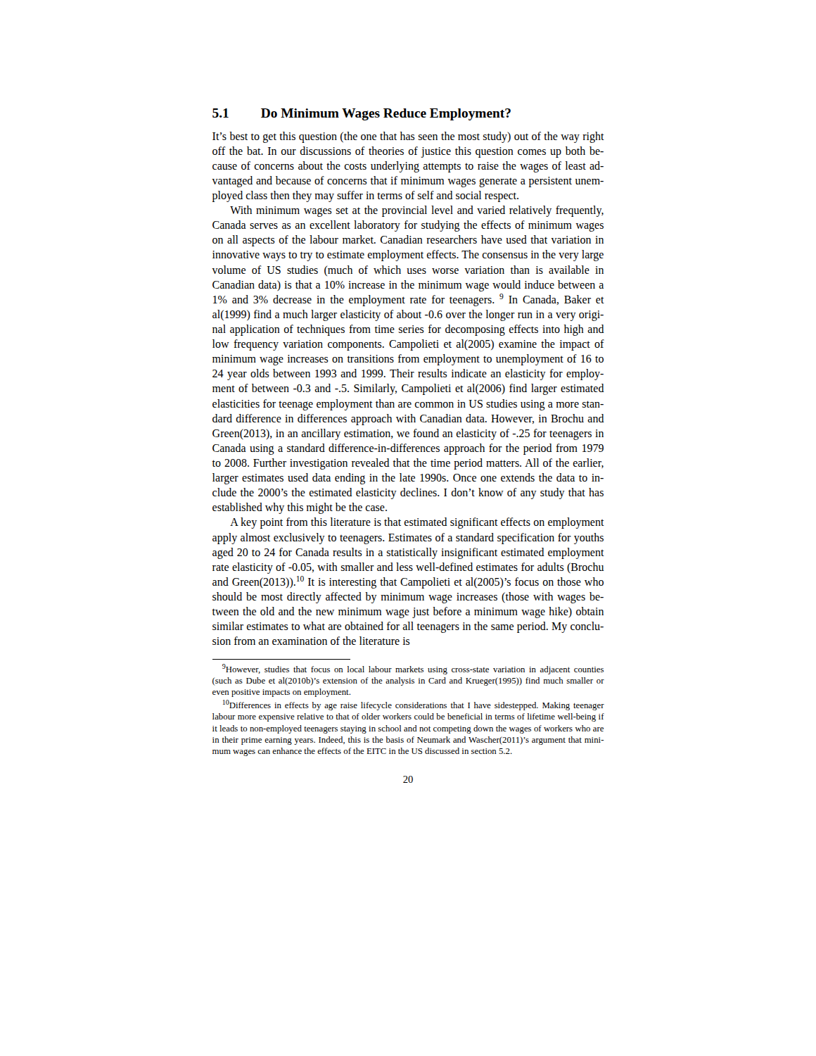5.1 Do Minimum Wages Reduce Employment?
It’s best to get this question (the one that has seen the most study) out of the way right off the bat. In our discussions of theories of justice this question comes up both because of concerns about the costs underlying attempts to raise the wages of least advantaged and because of concerns that if minimum wages generate a persistent unemployed class then they may suffer in terms of self and social respect.
With minimum wages set at the provincial level and varied relatively frequently, Canada serves as an excellent laboratory for studying the effects of minimum wages on all aspects of the labour market. Canadian researchers have used that variation in innovative ways to try to estimate employment effects. The consensus in the very large volume of US studies (much of which uses worse variation than is available in Canadian data) is that a 10% increase in the minimum wage would induce between a 1% and 3% decrease in the employment rate for teenagers. 9 In Canada, Baker et al(1999) find a much larger elasticity of about -0.6 over the longer run in a very original application of techniques from time series for decomposing effects into high and low frequency variation components. Campolieti et al(2005) examine the impact of minimum wage increases on transitions from employment to unemployment of 16 to 24 year olds between 1993 and 1999. Their results indicate an elasticity for employment of between -0.3 and -.5. Similarly, Campolieti et al(2006) find larger estimated elasticities for teenage employment than are common in US studies using a more standard difference in differences approach with Canadian data. However, in Brochu and Green(2013), in an ancillary estimation, we found an elasticity of -.25 for teenagers in Canada using a standard difference-in-differences approach for the period from 1979 to 2008. Further investigation revealed that the time period matters. All of the earlier, larger estimates used data ending in the late 1990s. Once one extends the data to include the 2000’s the estimated elasticity declines. I don’t know of any study that has established why this might be the case.
A key point from this literature is that estimated significant effects on employment apply almost exclusively to teenagers. Estimates of a standard specification for youths aged 20 to 24 for Canada results in a statistically insignificant estimated employment rate elasticity of -0.05, with smaller and less well-defined estimates for adults (Brochu and Green(2013)).10 It is interesting that Campolieti et al(2005)’s focus on those who should be most directly affected by minimum wage increases (those with wages between the old and the new minimum wage just before a minimum wage hike) obtain similar estimates to what are obtained for all teenagers in the same period. My conclusion from an examination of the literature is
9However, studies that focus on local labour markets using cross-state variation in adjacent counties (such as Dube et al(2010b)’s extension of the analysis in Card and Krueger(1995)) find much smaller or even positive impacts on employment.
10Differences in effects by age raise lifecycle considerations that I have sidestepped. Making teenager labour more expensive relative to that of older workers could be beneficial in terms of lifetime well-being if it leads to non-employed teenagers staying in school and not competing down the wages of workers who are in their prime earning years. Indeed, this is the basis of Neumark and Wascher(2011)’s argument that minimum wages can enhance the effects of the EITC in the US discussed in section 5.2.
20